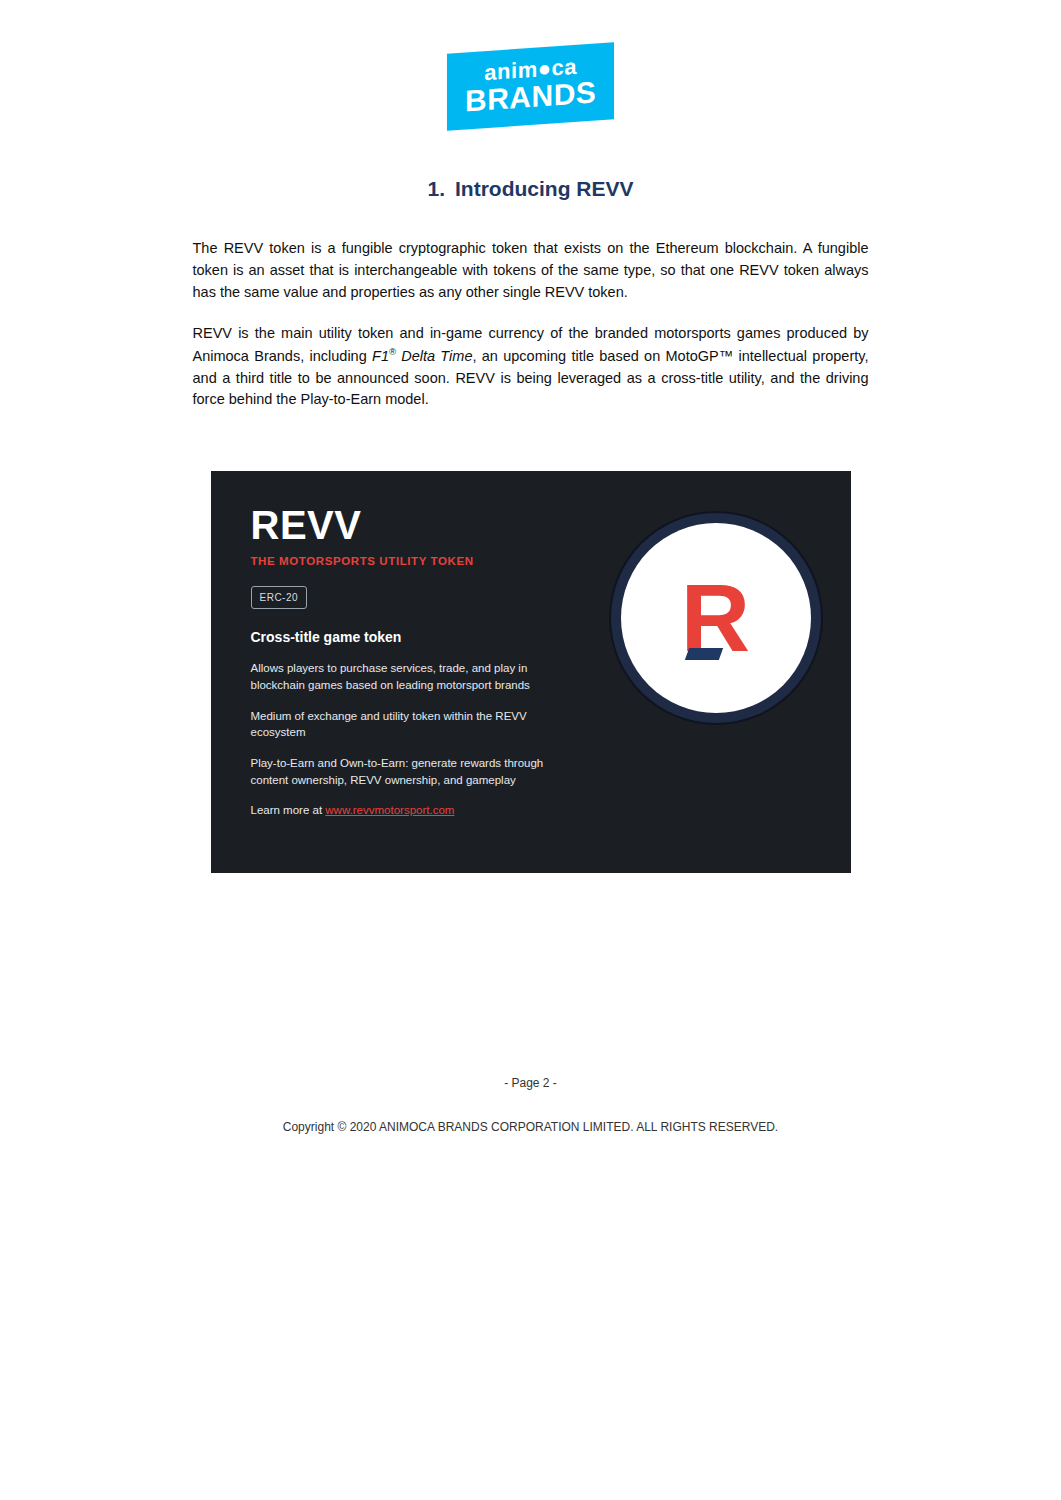anim●ca BRANDS
1. Introducing REVV
The REVV token is a fungible cryptographic token that exists on the Ethereum blockchain. A fungible token is an asset that is interchangeable with tokens of the same type, so that one REVV token always has the same value and properties as any other single REVV token.
REVV is the main utility token and in-game currency of the branded motorsports games produced by Animoca Brands, including F1® Delta Time, an upcoming title based on MotoGP™ intellectual property, and a third title to be announced soon. REVV is being leveraged as a cross-title utility, and the driving force behind the Play-to-Earn model.
REVV
THE MOTORSPORTS UTILITY TOKEN
ERC-20
Cross-title game token
Allows players to purchase services, trade, and play in blockchain games based on leading motorsport brands
Medium of exchange and utility token within the REVV ecosystem
Play-to-Earn and Own-to-Earn: generate rewards through content ownership, REVV ownership, and gameplay
Learn more at www.revvmotorsport.com
R
- Page 2 -
Copyright © 2020 ANIMOCA BRANDS CORPORATION LIMITED. ALL RIGHTS RESERVED.